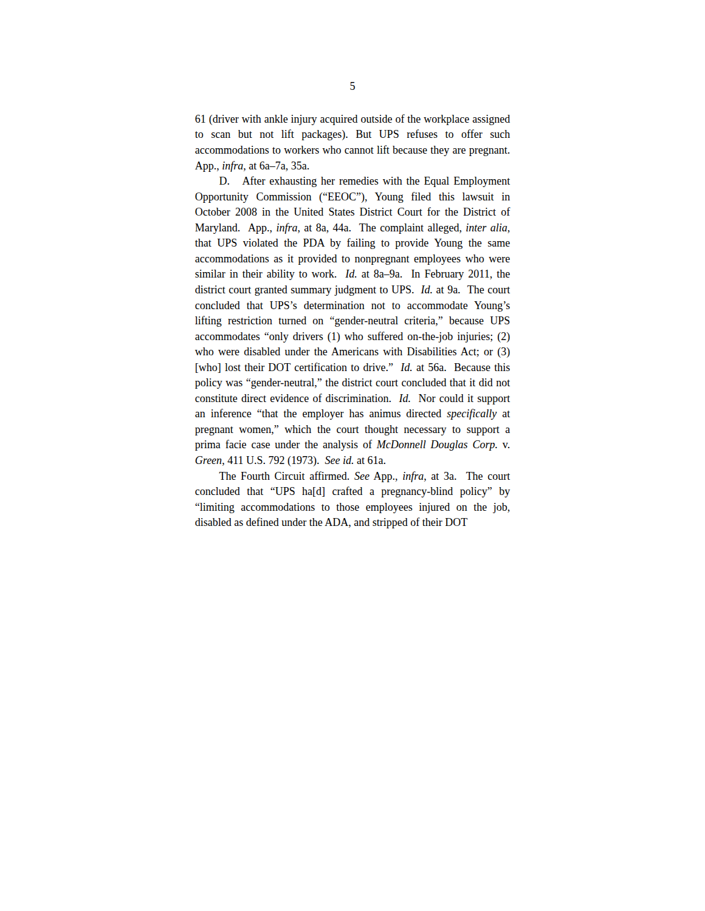5
61 (driver with ankle injury acquired outside of the workplace assigned to scan but not lift packages). But UPS refuses to offer such accommodations to workers who cannot lift because they are pregnant. App., infra, at 6a–7a, 35a.
D. After exhausting her remedies with the Equal Employment Opportunity Commission (“EEOC”), Young filed this lawsuit in October 2008 in the United States District Court for the District of Maryland. App., infra, at 8a, 44a. The complaint alleged, inter alia, that UPS violated the PDA by failing to provide Young the same accommodations as it provided to nonpregnant employees who were similar in their ability to work. Id. at 8a–9a. In February 2011, the district court granted summary judgment to UPS. Id. at 9a. The court concluded that UPS’s determination not to accommodate Young’s lifting restriction turned on “gender-neutral criteria,” because UPS accommodates “only drivers (1) who suffered on-the-job injuries; (2) who were disabled under the Americans with Disabilities Act; or (3) [who] lost their DOT certification to drive.” Id. at 56a. Because this policy was “gender-neutral,” the district court concluded that it did not constitute direct evidence of discrimination. Id. Nor could it support an inference “that the employer has animus directed specifically at pregnant women,” which the court thought necessary to support a prima facie case under the analysis of McDonnell Douglas Corp. v. Green, 411 U.S. 792 (1973). See id. at 61a.
The Fourth Circuit affirmed. See App., infra, at 3a. The court concluded that “UPS ha[d] crafted a pregnancy-blind policy” by “limiting accommodations to those employees injured on the job, disabled as defined under the ADA, and stripped of their DOT